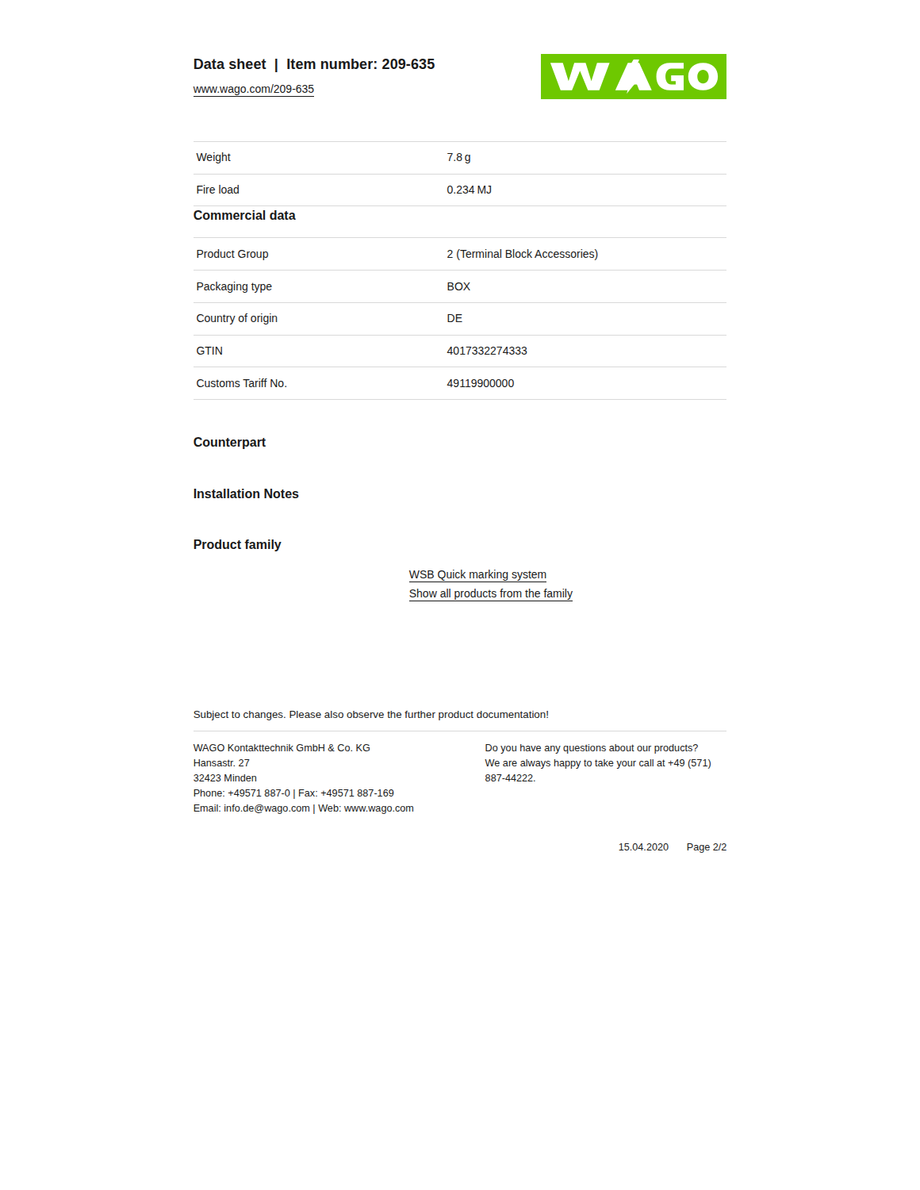Data sheet | Item number: 209-635
www.wago.com/209-635
| Weight | 7.8 g |
| Fire load | 0.234 MJ |
Commercial data
| Product Group | 2 (Terminal Block Accessories) |
| Packaging type | BOX |
| Country of origin | DE |
| GTIN | 4017332274333 |
| Customs Tariff No. | 49119900000 |
Counterpart
Installation Notes
Product family
WSB Quick marking system
Show all products from the family
Subject to changes. Please also observe the further product documentation!
WAGO Kontakttechnik GmbH & Co. KG
Hansastr. 27
32423 Minden
Phone: +49571 887-0 | Fax: +49571 887-169
Email: info.de@wago.com | Web: www.wago.com
Do you have any questions about our products?
We are always happy to take your call at +49 (571) 887-44222.
15.04.2020Page 2/2